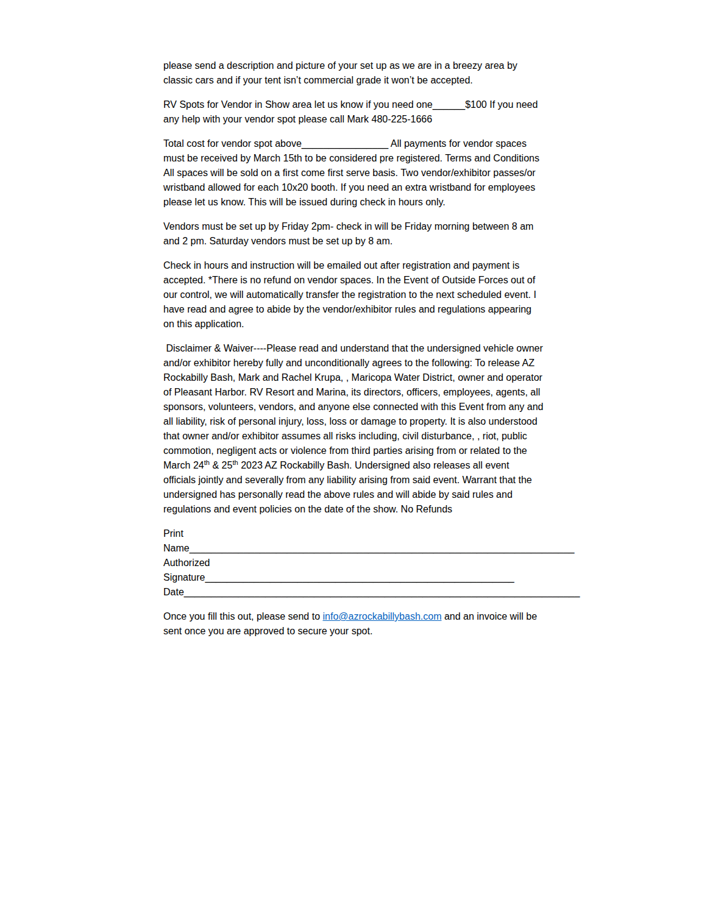please send a description and picture of your set up as we are in a breezy area by classic cars and if your tent isn’t commercial grade it won’t be accepted.
RV Spots for Vendor in Show area let us know if you need one______$100 If you need any help with your vendor spot please call Mark 480-225-1666
Total cost for vendor spot above________________ All payments for vendor spaces must be received by March 15th to be considered pre registered. Terms and Conditions All spaces will be sold on a first come first serve basis. Two vendor/exhibitor passes/or wristband allowed for each 10x20 booth. If you need an extra wristband for employees please let us know. This will be issued during check in hours only.
Vendors must be set up by Friday 2pm- check in will be Friday morning between 8 am and 2 pm. Saturday vendors must be set up by 8 am.
Check in hours and instruction will be emailed out after registration and payment is accepted. *There is no refund on vendor spaces. In the Event of Outside Forces out of our control, we will automatically transfer the registration to the next scheduled event. I have read and agree to abide by the vendor/exhibitor rules and regulations appearing on this application.
Disclaimer & Waiver----Please read and understand that the undersigned vehicle owner and/or exhibitor hereby fully and unconditionally agrees to the following: To release AZ Rockabilly Bash, Mark and Rachel Krupa, , Maricopa Water District, owner and operator of Pleasant Harbor. RV Resort and Marina, its directors, officers, employees, agents, all sponsors, volunteers, vendors, and anyone else connected with this Event from any and all liability, risk of personal injury, loss, loss or damage to property. It is also understood that owner and/or exhibitor assumes all risks including, civil disturbance, , riot, public commotion, negligent acts or violence from third parties arising from or related to the March 24th & 25th 2023 AZ Rockabilly Bash. Undersigned also releases all event officials jointly and severally from any liability arising from said event. Warrant that the undersigned has personally read the above rules and will abide by said rules and regulations and event policies on the date of the show. No Refunds
Print Name_______________________________________________________________________
Authorized Signature_________________________________________________________
Date_________________________________________________________________________
Once you fill this out, please send to info@azrockabillybash.com and an invoice will be sent once you are approved to secure your spot.